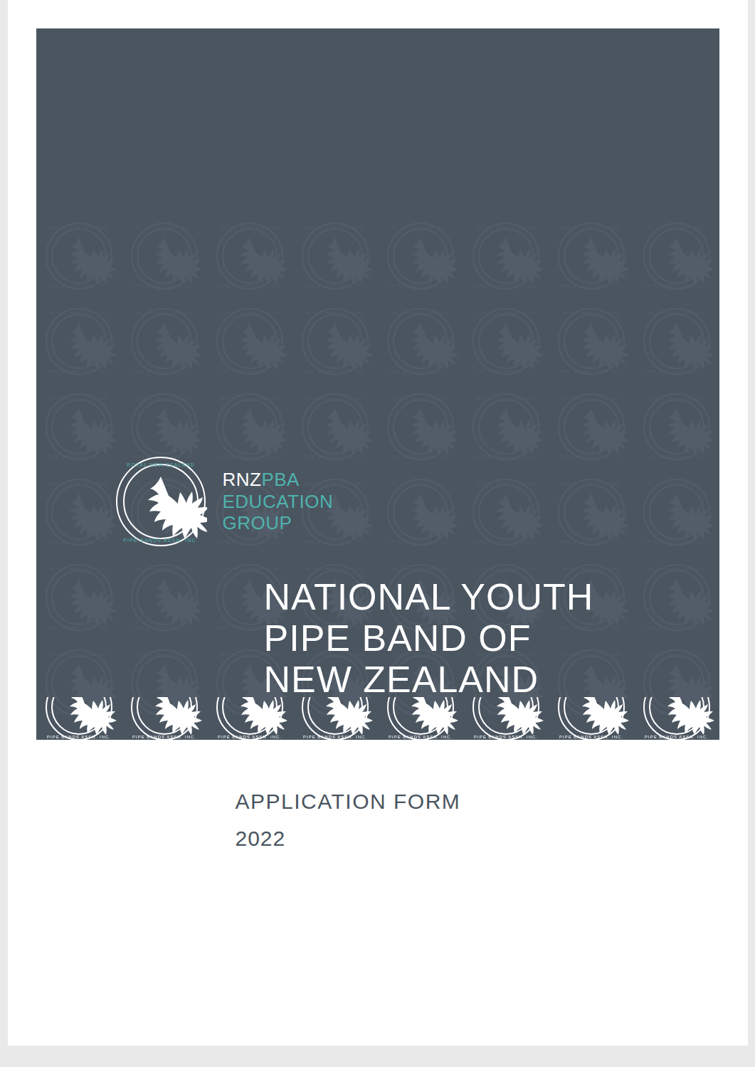ROYAL NEW ZEALAND PIPE BANDS ASSN. INC.
RNZPBA
EDUCATION
GROUP
National Youth
Pipe Band of
New Zealand
Application Form
2022